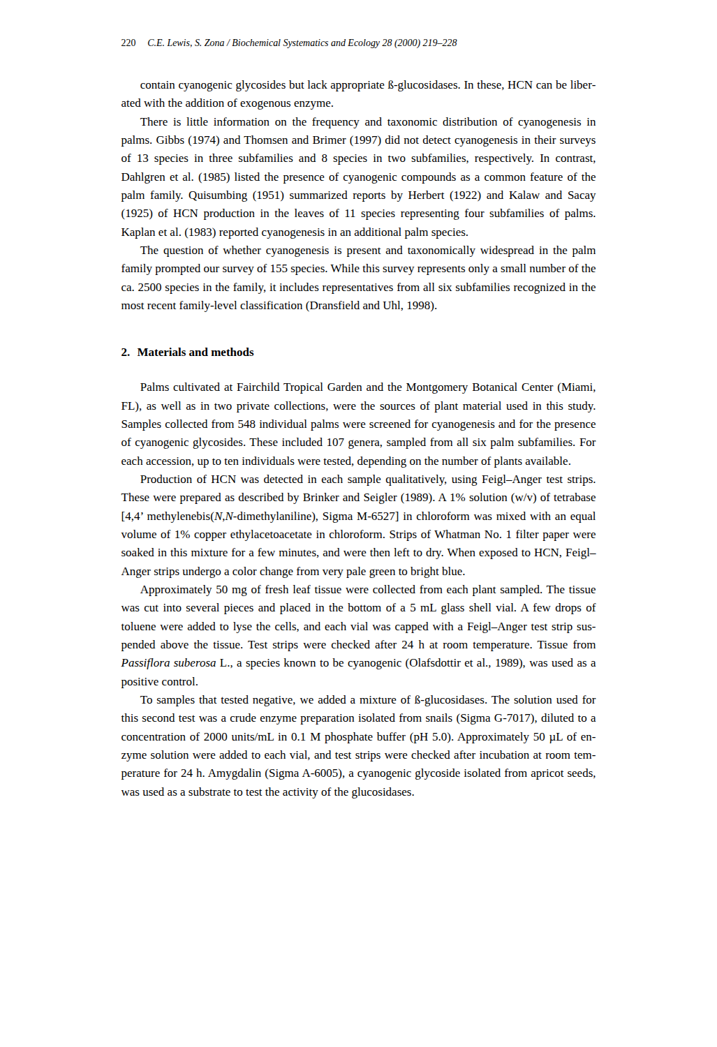220 C.E. Lewis, S. Zona / Biochemical Systematics and Ecology 28 (2000) 219–228
contain cyanogenic glycosides but lack appropriate ß-glucosidases. In these, HCN can be liberated with the addition of exogenous enzyme.
There is little information on the frequency and taxonomic distribution of cyanogenesis in palms. Gibbs (1974) and Thomsen and Brimer (1997) did not detect cyanogenesis in their surveys of 13 species in three subfamilies and 8 species in two subfamilies, respectively. In contrast, Dahlgren et al. (1985) listed the presence of cyanogenic compounds as a common feature of the palm family. Quisumbing (1951) summarized reports by Herbert (1922) and Kalaw and Sacay (1925) of HCN production in the leaves of 11 species representing four subfamilies of palms. Kaplan et al. (1983) reported cyanogenesis in an additional palm species.
The question of whether cyanogenesis is present and taxonomically widespread in the palm family prompted our survey of 155 species. While this survey represents only a small number of the ca. 2500 species in the family, it includes representatives from all six subfamilies recognized in the most recent family-level classification (Dransfield and Uhl, 1998).
2. Materials and methods
Palms cultivated at Fairchild Tropical Garden and the Montgomery Botanical Center (Miami, FL), as well as in two private collections, were the sources of plant material used in this study. Samples collected from 548 individual palms were screened for cyanogenesis and for the presence of cyanogenic glycosides. These included 107 genera, sampled from all six palm subfamilies. For each accession, up to ten individuals were tested, depending on the number of plants available.
Production of HCN was detected in each sample qualitatively, using Feigl–Anger test strips. These were prepared as described by Brinker and Seigler (1989). A 1% solution (w/v) of tetrabase [4,4’ methylenebis(N,N-dimethylaniline), Sigma M-6527] in chloroform was mixed with an equal volume of 1% copper ethylacetoacetate in chloroform. Strips of Whatman No. 1 filter paper were soaked in this mixture for a few minutes, and were then left to dry. When exposed to HCN, Feigl–Anger strips undergo a color change from very pale green to bright blue.
Approximately 50 mg of fresh leaf tissue were collected from each plant sampled. The tissue was cut into several pieces and placed in the bottom of a 5 mL glass shell vial. A few drops of toluene were added to lyse the cells, and each vial was capped with a Feigl–Anger test strip suspended above the tissue. Test strips were checked after 24 h at room temperature. Tissue from Passiflora suberosa L., a species known to be cyanogenic (Olafsdottir et al., 1989), was used as a positive control.
To samples that tested negative, we added a mixture of ß-glucosidases. The solution used for this second test was a crude enzyme preparation isolated from snails (Sigma G-7017), diluted to a concentration of 2000 units/mL in 0.1 M phosphate buffer (pH 5.0). Approximately 50 µL of enzyme solution were added to each vial, and test strips were checked after incubation at room temperature for 24 h. Amygdalin (Sigma A-6005), a cyanogenic glycoside isolated from apricot seeds, was used as a substrate to test the activity of the glucosidases.